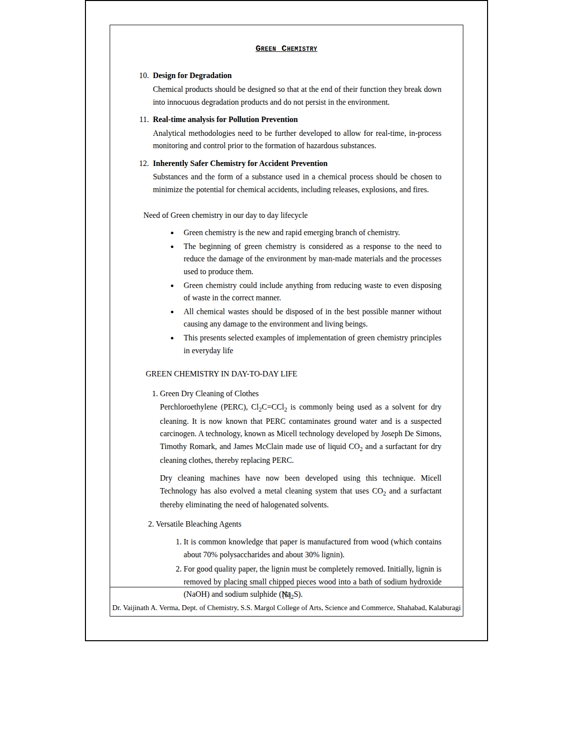Green Chemistry
10. Design for Degradation Chemical products should be designed so that at the end of their function they break down into innocuous degradation products and do not persist in the environment.
11. Real-time analysis for Pollution Prevention Analytical methodologies need to be further developed to allow for real-time, in-process monitoring and control prior to the formation of hazardous substances.
12. Inherently Safer Chemistry for Accident Prevention Substances and the form of a substance used in a chemical process should be chosen to minimize the potential for chemical accidents, including releases, explosions, and fires.
Need of Green chemistry in our day to day lifecycle
Green chemistry is the new and rapid emerging branch of chemistry.
The beginning of green chemistry is considered as a response to the need to reduce the damage of the environment by man-made materials and the processes used to produce them.
Green chemistry could include anything from reducing waste to even disposing of waste in the correct manner.
All chemical wastes should be disposed of in the best possible manner without causing any damage to the environment and living beings.
This presents selected examples of implementation of green chemistry principles in everyday life
GREEN CHEMISTRY IN DAY-TO-DAY LIFE
Green Dry Cleaning of Clothes
Perchloroethylene (PERC), Cl2C=CCl2 is commonly being used as a solvent for dry cleaning. It is now known that PERC contaminates ground water and is a suspected carcinogen. A technology, known as Micell technology developed by Joseph De Simons, Timothy Romark, and James McClain made use of liquid CO2 and a surfactant for dry cleaning clothes, thereby replacing PERC.
Dry cleaning machines have now been developed using this technique. Micell Technology has also evolved a metal cleaning system that uses CO2 and a surfactant thereby eliminating the need of halogenated solvents.
2. Versatile Bleaching Agents
It is common knowledge that paper is manufactured from wood (which contains about 70% polysaccharides and about 30% lignin).
For good quality paper, the lignin must be completely removed. Initially, lignin is removed by placing small chipped pieces wood into a bath of sodium hydroxide (NaOH) and sodium sulphide (Na2S).
[5] Dr. Vaijinath A. Verma, Dept. of Chemistry, S.S. Margol College of Arts, Science and Commerce, Shahabad, Kalaburagi